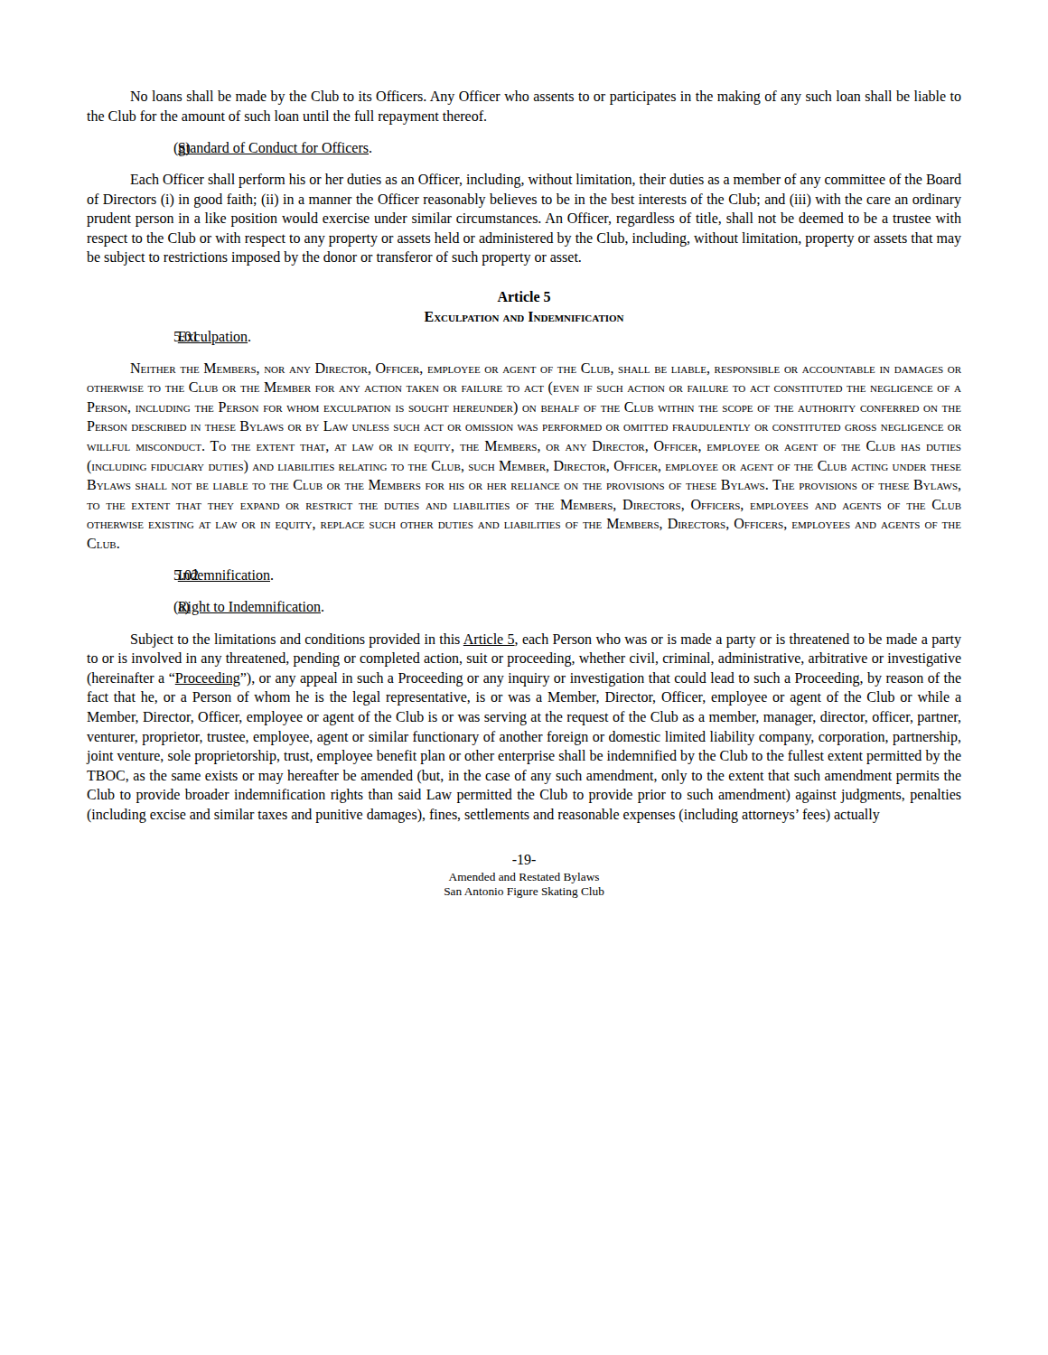No loans shall be made by the Club to its Officers. Any Officer who assents to or participates in the making of any such loan shall be liable to the Club for the amount of such loan until the full repayment thereof.
(g) Standard of Conduct for Officers.
Each Officer shall perform his or her duties as an Officer, including, without limitation, their duties as a member of any committee of the Board of Directors (i) in good faith; (ii) in a manner the Officer reasonably believes to be in the best interests of the Club; and (iii) with the care an ordinary prudent person in a like position would exercise under similar circumstances. An Officer, regardless of title, shall not be deemed to be a trustee with respect to the Club or with respect to any property or assets held or administered by the Club, including, without limitation, property or assets that may be subject to restrictions imposed by the donor or transferor of such property or asset.
Article 5Exculpation and Indemnification
5.01 Exculpation.
Neither the Members, nor any Director, Officer, employee or agent of the Club, shall be liable, responsible or accountable in damages or otherwise to the Club or the Member for any action taken or failure to act (even if such action or failure to act constituted the negligence of a Person, including the Person for whom exculpation is sought hereunder) on behalf of the Club within the scope of the authority conferred on the Person described in these Bylaws or by Law unless such act or omission was performed or omitted fraudulently or constituted gross negligence or willful misconduct. To the extent that, at law or in equity, the Members, or any Director, Officer, employee or agent of the Club has duties (including fiduciary duties) and liabilities relating to the Club, such Member, Director, Officer, employee or agent of the Club acting under these Bylaws shall not be liable to the Club or the Members for his or her reliance on the provisions of these Bylaws. The provisions of these Bylaws, to the extent that they expand or restrict the duties and liabilities of the Members, Directors, Officers, employees and agents of the Club otherwise existing at law or in equity, replace such other duties and liabilities of the Members, Directors, Officers, employees and agents of the Club.
5.02 Indemnification.
(a) Right to Indemnification.
Subject to the limitations and conditions provided in this Article 5, each Person who was or is made a party or is threatened to be made a party to or is involved in any threatened, pending or completed action, suit or proceeding, whether civil, criminal, administrative, arbitrative or investigative (hereinafter a “Proceeding”), or any appeal in such a Proceeding or any inquiry or investigation that could lead to such a Proceeding, by reason of the fact that he, or a Person of whom he is the legal representative, is or was a Member, Director, Officer, employee or agent of the Club or while a Member, Director, Officer, employee or agent of the Club is or was serving at the request of the Club as a member, manager, director, officer, partner, venturer, proprietor, trustee, employee, agent or similar functionary of another foreign or domestic limited liability company, corporation, partnership, joint venture, sole proprietorship, trust, employee benefit plan or other enterprise shall be indemnified by the Club to the fullest extent permitted by the TBOC, as the same exists or may hereafter be amended (but, in the case of any such amendment, only to the extent that such amendment permits the Club to provide broader indemnification rights than said Law permitted the Club to provide prior to such amendment) against judgments, penalties (including excise and similar taxes and punitive damages), fines, settlements and reasonable expenses (including attorneys’ fees) actually
-19- Amended and Restated Bylaws
San Antonio Figure Skating Club